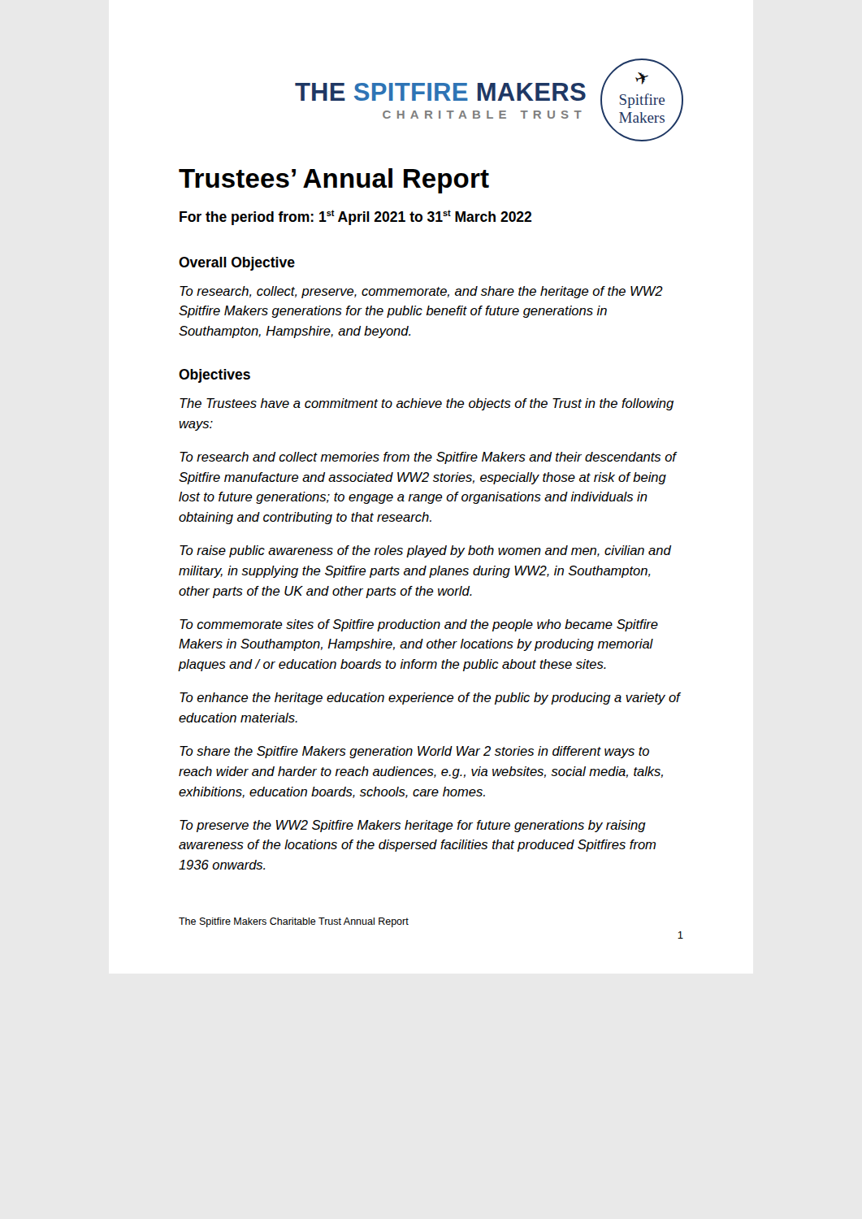THE SPITFIRE MAKERS
CHARITABLE TRUST
✈
Spitfire
Makers
Trustees’ Annual Report
For the period from: 1st April 2021 to 31st March 2022
Overall Objective
To research, collect, preserve, commemorate, and share the heritage of the WW2 Spitfire Makers generations for the public benefit of future generations in Southampton, Hampshire, and beyond.
Objectives
The Trustees have a commitment to achieve the objects of the Trust in the following ways:
To research and collect memories from the Spitfire Makers and their descendants of Spitfire manufacture and associated WW2 stories, especially those at risk of being lost to future generations; to engage a range of organisations and individuals in obtaining and contributing to that research.
To raise public awareness of the roles played by both women and men, civilian and military, in supplying the Spitfire parts and planes during WW2, in Southampton, other parts of the UK and other parts of the world.
To commemorate sites of Spitfire production and the people who became Spitfire Makers in Southampton, Hampshire, and other locations by producing memorial plaques and / or education boards to inform the public about these sites.
To enhance the heritage education experience of the public by producing a variety of education materials.
To share the Spitfire Makers generation World War 2 stories in different ways to reach wider and harder to reach audiences, e.g., via websites, social media, talks, exhibitions, education boards, schools, care homes.
To preserve the WW2 Spitfire Makers heritage for future generations by raising awareness of the locations of the dispersed facilities that produced Spitfires from 1936 onwards.
The Spitfire Makers Charitable Trust Annual Report 1